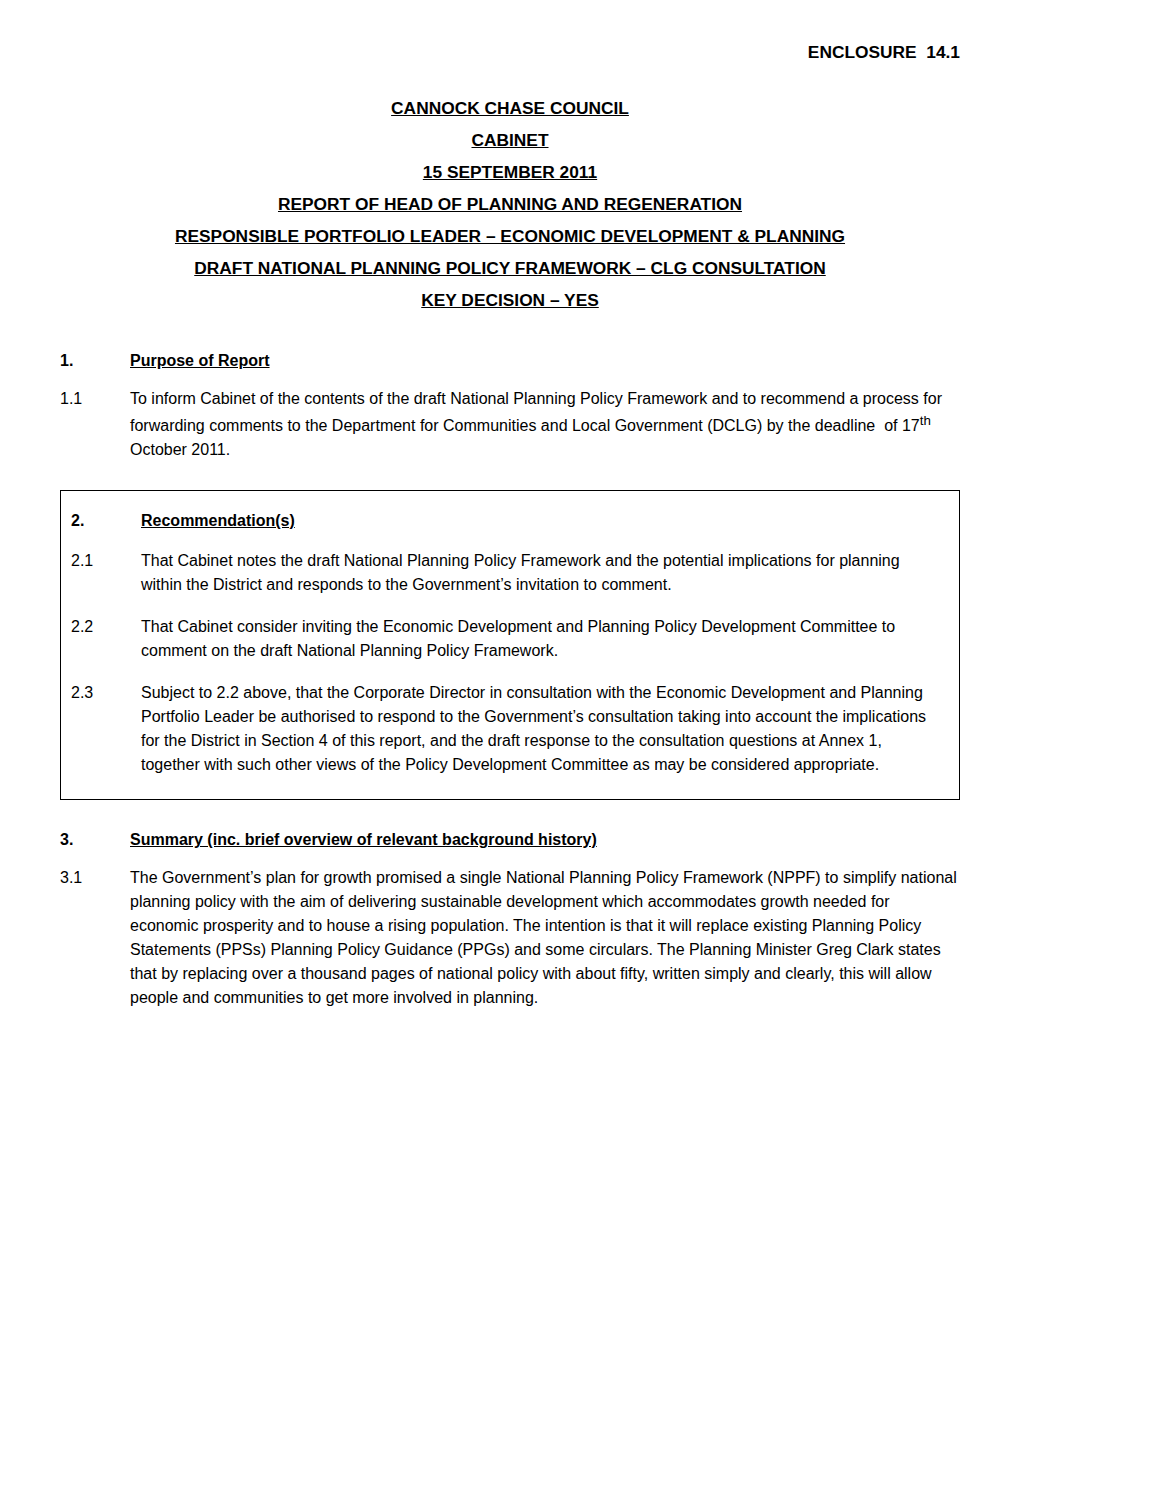ENCLOSURE 14.1
CANNOCK CHASE COUNCIL
CABINET
15 SEPTEMBER 2011
REPORT OF HEAD OF PLANNING AND REGENERATION
RESPONSIBLE PORTFOLIO LEADER – ECONOMIC DEVELOPMENT & PLANNING
DRAFT NATIONAL PLANNING POLICY FRAMEWORK – CLG CONSULTATION
KEY DECISION – YES
1.
Purpose of Report
1.1
To inform Cabinet of the contents of the draft National Planning Policy Framework and to recommend a process for forwarding comments to the Department for Communities and Local Government (DCLG) by the deadline of 17th October 2011.
2.
Recommendation(s)
2.1
That Cabinet notes the draft National Planning Policy Framework and the potential implications for planning within the District and responds to the Government’s invitation to comment.
2.2
That Cabinet consider inviting the Economic Development and Planning Policy Development Committee to comment on the draft National Planning Policy Framework.
2.3
Subject to 2.2 above, that the Corporate Director in consultation with the Economic Development and Planning Portfolio Leader be authorised to respond to the Government’s consultation taking into account the implications for the District in Section 4 of this report, and the draft response to the consultation questions at Annex 1, together with such other views of the Policy Development Committee as may be considered appropriate.
3.
Summary (inc. brief overview of relevant background history)
3.1
The Government’s plan for growth promised a single National Planning Policy Framework (NPPF) to simplify national planning policy with the aim of delivering sustainable development which accommodates growth needed for economic prosperity and to house a rising population. The intention is that it will replace existing Planning Policy Statements (PPSs) Planning Policy Guidance (PPGs) and some circulars. The Planning Minister Greg Clark states that by replacing over a thousand pages of national policy with about fifty, written simply and clearly, this will allow people and communities to get more involved in planning.